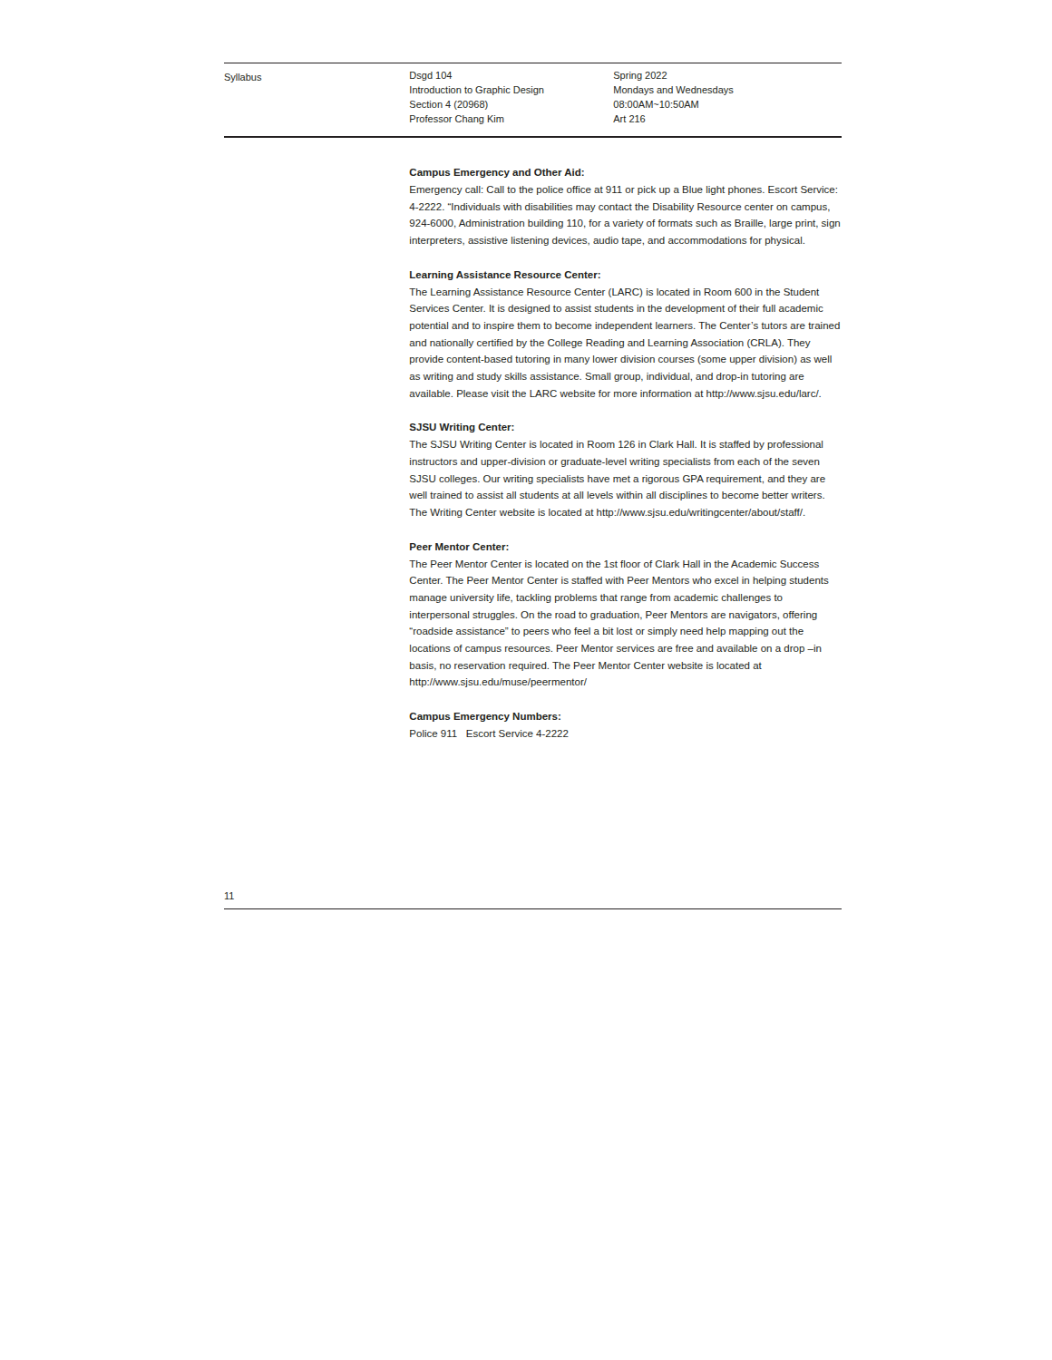Syllabus
Dsgd 104
Introduction to Graphic Design
Section 4 (20968)
Professor Chang Kim
Spring 2022
Mondays and Wednesdays
08:00AM~10:50AM
Art 216
Campus Emergency and Other Aid:
Emergency call: Call to the police office at 911 or pick up a Blue light phones. Escort Service: 4-2222. “Individuals with disabilities may contact the Disability Resource center on campus, 924-6000, Administration building 110, for a variety of formats such as Braille, large print, sign interpreters, assistive listening devices, audio tape, and accommodations for physical.
Learning Assistance Resource Center:
The Learning Assistance Resource Center (LARC) is located in Room 600 in the Student Services Center. It is designed to assist students in the development of their full academic potential and to inspire them to become independent learners. The Center’s tutors are trained and nationally certified by the College Reading and Learning Association (CRLA). They provide content-based tutoring in many lower division courses (some upper division) as well as writing and study skills assistance. Small group, individual, and drop-in tutoring are available. Please visit the LARC website for more information at http://www.sjsu.edu/larc/.
SJSU Writing Center:
The SJSU Writing Center is located in Room 126 in Clark Hall. It is staffed by professional instructors and upper-division or graduate-level writing specialists from each of the seven SJSU colleges. Our writing specialists have met a rigorous GPA requirement, and they are well trained to assist all students at all levels within all disciplines to become better writers. The Writing Center website is located at http://www.sjsu.edu/writingcenter/about/staff/.
Peer Mentor Center:
The Peer Mentor Center is located on the 1st floor of Clark Hall in the Academic Success Center. The Peer Mentor Center is staffed with Peer Mentors who excel in helping students manage university life, tackling problems that range from academic challenges to interpersonal struggles. On the road to graduation, Peer Mentors are navigators, offering “roadside assistance” to peers who feel a bit lost or simply need help mapping out the locations of campus resources. Peer Mentor services are free and available on a drop –in basis, no reservation required. The Peer Mentor Center website is located at http://www.sjsu.edu/muse/peermentor/
Campus Emergency Numbers:
Police 911 Escort Service 4-2222
11